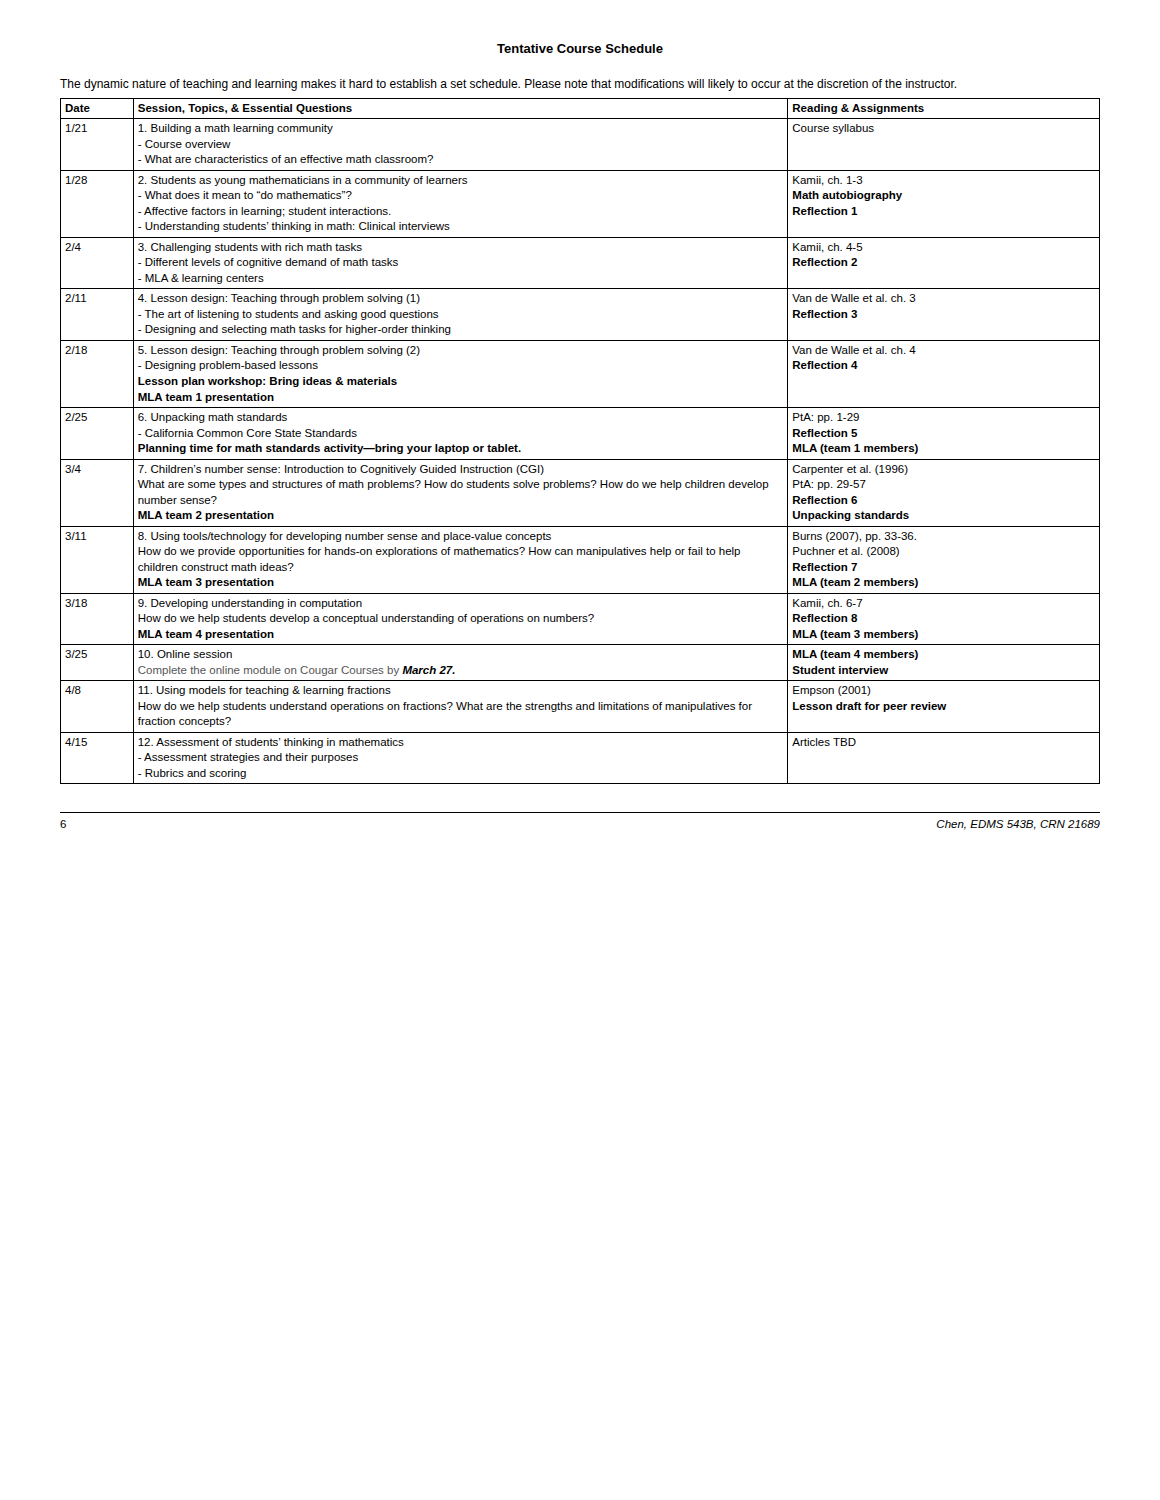Tentative Course Schedule
The dynamic nature of teaching and learning makes it hard to establish a set schedule. Please note that modifications will likely to occur at the discretion of the instructor.
| Date | Session, Topics, & Essential Questions | Reading & Assignments |
| --- | --- | --- |
| 1/21 | 1. Building a math learning community - Course overview - What are characteristics of an effective math classroom? | Course syllabus |
| 1/28 | 2. Students as young mathematicians in a community of learners - What does it mean to “do mathematics”? - Affective factors in learning; student interactions. - Understanding students’ thinking in math: Clinical interviews | Kamii, ch. 1-3 Math autobiography Reflection 1 |
| 2/4 | 3. Challenging students with rich math tasks - Different levels of cognitive demand of math tasks - MLA & learning centers | Kamii, ch. 4-5 Reflection 2 |
| 2/11 | 4. Lesson design: Teaching through problem solving (1) - The art of listening to students and asking good questions - Designing and selecting math tasks for higher-order thinking | Van de Walle et al. ch. 3 Reflection 3 |
| 2/18 | 5. Lesson design: Teaching through problem solving (2) - Designing problem-based lessons Lesson plan workshop: Bring ideas & materials MLA team 1 presentation | Van de Walle et al. ch. 4 Reflection 4 |
| 2/25 | 6. Unpacking math standards - California Common Core State Standards Planning time for math standards activity—bring your laptop or tablet. | PtA: pp. 1-29 Reflection 5 MLA (team 1 members) |
| 3/4 | 7. Children’s number sense: Introduction to Cognitively Guided Instruction (CGI) What are some types and structures of math problems? How do students solve problems? How do we help children develop number sense? MLA team 2 presentation | Carpenter et al. (1996) PtA: pp. 29-57 Reflection 6 Unpacking standards |
| 3/11 | 8. Using tools/technology for developing number sense and place-value concepts How do we provide opportunities for hands-on explorations of mathematics? How can manipulatives help or fail to help children construct math ideas? MLA team 3 presentation | Burns (2007), pp. 33-36. Puchner et al. (2008) Reflection 7 MLA (team 2 members) |
| 3/18 | 9. Developing understanding in computation How do we help students develop a conceptual understanding of operations on numbers? MLA team 4 presentation | Kamii, ch. 6-7 Reflection 8 MLA (team 3 members) |
| 3/25 | 10. Online session Complete the online module on Cougar Courses by March 27. | MLA (team 4 members) Student interview |
| 4/8 | 11. Using models for teaching & learning fractions How do we help students understand operations on fractions? What are the strengths and limitations of manipulatives for fraction concepts? | Empson (2001) Lesson draft for peer review |
| 4/15 | 12. Assessment of students’ thinking in mathematics - Assessment strategies and their purposes - Rubrics and scoring | Articles TBD |
6
Chen, EDMS 543B, CRN 21689